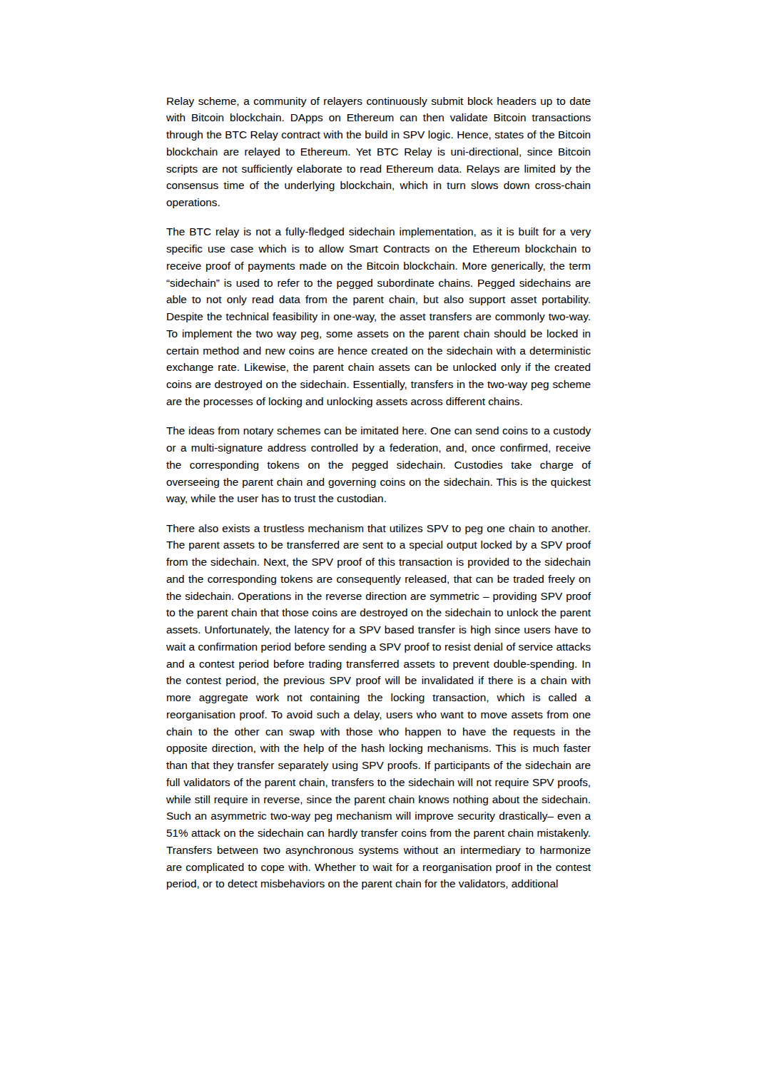Relay scheme, a community of relayers continuously submit block headers up to date with Bitcoin blockchain. DApps on Ethereum can then validate Bitcoin transactions through the BTC Relay contract with the build in SPV logic. Hence, states of the Bitcoin blockchain are relayed to Ethereum. Yet BTC Relay is uni-directional, since Bitcoin scripts are not sufficiently elaborate to read Ethereum data. Relays are limited by the consensus time of the underlying blockchain, which in turn slows down cross-chain operations.
The BTC relay is not a fully-fledged sidechain implementation, as it is built for a very specific use case which is to allow Smart Contracts on the Ethereum blockchain to receive proof of payments made on the Bitcoin blockchain. More generically, the term “sidechain” is used to refer to the pegged subordinate chains. Pegged sidechains are able to not only read data from the parent chain, but also support asset portability. Despite the technical feasibility in one-way, the asset transfers are commonly two-way. To implement the two way peg, some assets on the parent chain should be locked in certain method and new coins are hence created on the sidechain with a deterministic exchange rate. Likewise, the parent chain assets can be unlocked only if the created coins are destroyed on the sidechain. Essentially, transfers in the two-way peg scheme are the processes of locking and unlocking assets across different chains.
The ideas from notary schemes can be imitated here. One can send coins to a custody or a multi-signature address controlled by a federation, and, once confirmed, receive the corresponding tokens on the pegged sidechain. Custodies take charge of overseeing the parent chain and governing coins on the sidechain. This is the quickest way, while the user has to trust the custodian.
There also exists a trustless mechanism that utilizes SPV to peg one chain to another. The parent assets to be transferred are sent to a special output locked by a SPV proof from the sidechain. Next, the SPV proof of this transaction is provided to the sidechain and the corresponding tokens are consequently released, that can be traded freely on the sidechain. Operations in the reverse direction are symmetric – providing SPV proof to the parent chain that those coins are destroyed on the sidechain to unlock the parent assets. Unfortunately, the latency for a SPV based transfer is high since users have to wait a confirmation period before sending a SPV proof to resist denial of service attacks and a contest period before trading transferred assets to prevent double-spending. In the contest period, the previous SPV proof will be invalidated if there is a chain with more aggregate work not containing the locking transaction, which is called a reorganisation proof. To avoid such a delay, users who want to move assets from one chain to the other can swap with those who happen to have the requests in the opposite direction, with the help of the hash locking mechanisms. This is much faster than that they transfer separately using SPV proofs. If participants of the sidechain are full validators of the parent chain, transfers to the sidechain will not require SPV proofs, while still require in reverse, since the parent chain knows nothing about the sidechain. Such an asymmetric two-way peg mechanism will improve security drastically– even a 51% attack on the sidechain can hardly transfer coins from the parent chain mistakenly. Transfers between two asynchronous systems without an intermediary to harmonize are complicated to cope with. Whether to wait for a reorganisation proof in the contest period, or to detect misbehaviors on the parent chain for the validators, additional